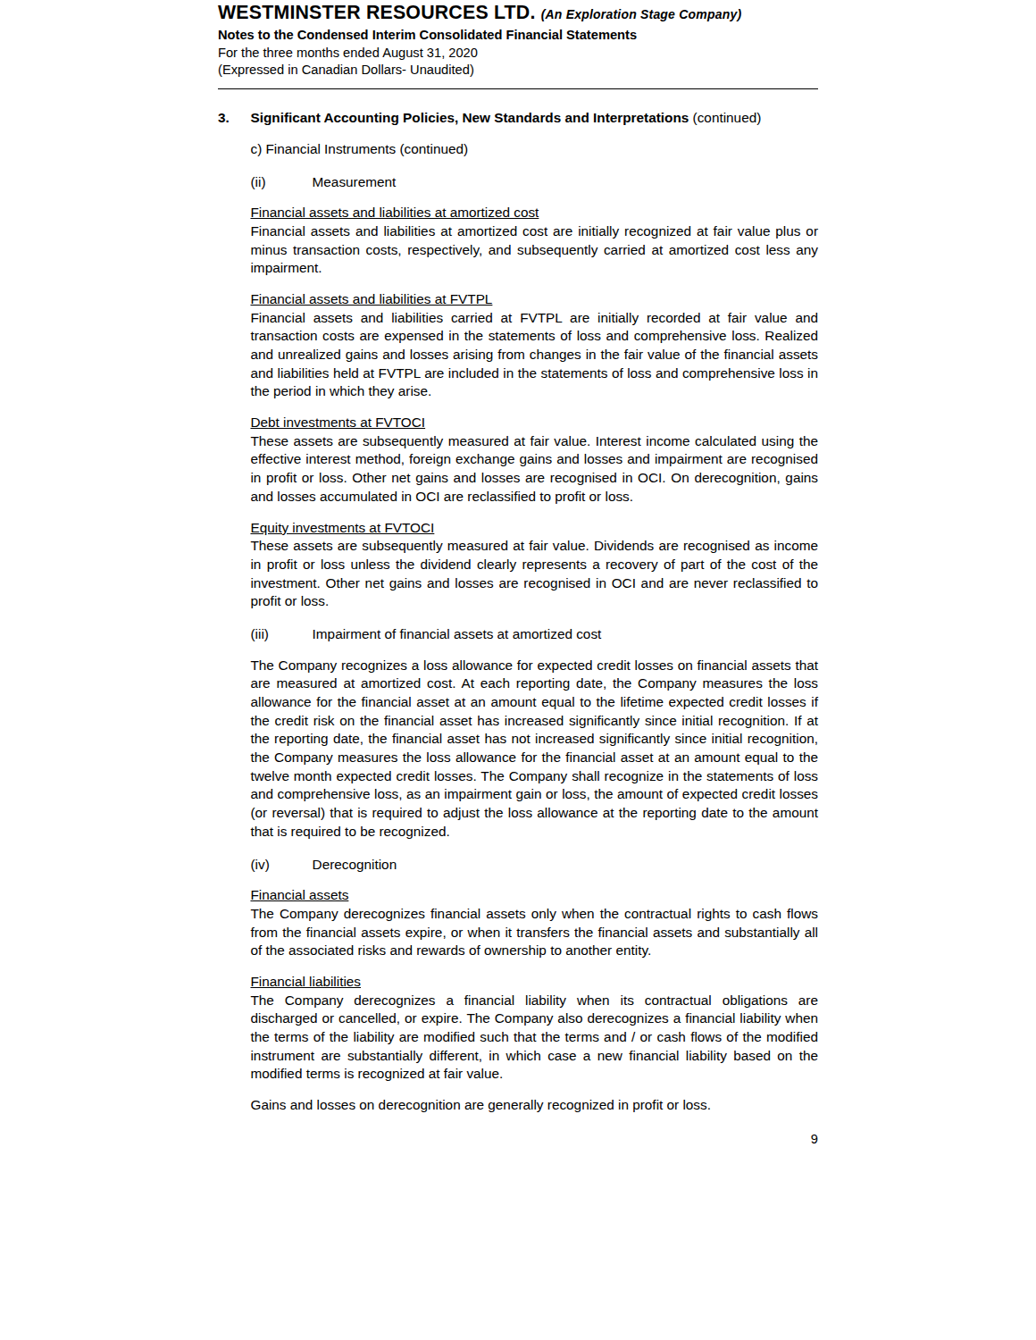WESTMINSTER RESOURCES LTD. (An Exploration Stage Company)
Notes to the Condensed Interim Consolidated Financial Statements
For the three months ended August 31, 2020
(Expressed in Canadian Dollars- Unaudited)
3. Significant Accounting Policies, New Standards and Interpretations (continued)
c) Financial Instruments (continued)
(ii) Measurement
Financial assets and liabilities at amortized cost
Financial assets and liabilities at amortized cost are initially recognized at fair value plus or minus transaction costs, respectively, and subsequently carried at amortized cost less any impairment.
Financial assets and liabilities at FVTPL
Financial assets and liabilities carried at FVTPL are initially recorded at fair value and transaction costs are expensed in the statements of loss and comprehensive loss. Realized and unrealized gains and losses arising from changes in the fair value of the financial assets and liabilities held at FVTPL are included in the statements of loss and comprehensive loss in the period in which they arise.
Debt investments at FVTOCI
These assets are subsequently measured at fair value. Interest income calculated using the effective interest method, foreign exchange gains and losses and impairment are recognised in profit or loss. Other net gains and losses are recognised in OCI. On derecognition, gains and losses accumulated in OCI are reclassified to profit or loss.
Equity investments at FVTOCI
These assets are subsequently measured at fair value. Dividends are recognised as income in profit or loss unless the dividend clearly represents a recovery of part of the cost of the investment. Other net gains and losses are recognised in OCI and are never reclassified to profit or loss.
(iii) Impairment of financial assets at amortized cost
The Company recognizes a loss allowance for expected credit losses on financial assets that are measured at amortized cost. At each reporting date, the Company measures the loss allowance for the financial asset at an amount equal to the lifetime expected credit losses if the credit risk on the financial asset has increased significantly since initial recognition. If at the reporting date, the financial asset has not increased significantly since initial recognition, the Company measures the loss allowance for the financial asset at an amount equal to the twelve month expected credit losses. The Company shall recognize in the statements of loss and comprehensive loss, as an impairment gain or loss, the amount of expected credit losses (or reversal) that is required to adjust the loss allowance at the reporting date to the amount that is required to be recognized.
(iv) Derecognition
Financial assets
The Company derecognizes financial assets only when the contractual rights to cash flows from the financial assets expire, or when it transfers the financial assets and substantially all of the associated risks and rewards of ownership to another entity.
Financial liabilities
The Company derecognizes a financial liability when its contractual obligations are discharged or cancelled, or expire. The Company also derecognizes a financial liability when the terms of the liability are modified such that the terms and / or cash flows of the modified instrument are substantially different, in which case a new financial liability based on the modified terms is recognized at fair value.
Gains and losses on derecognition are generally recognized in profit or loss.
9